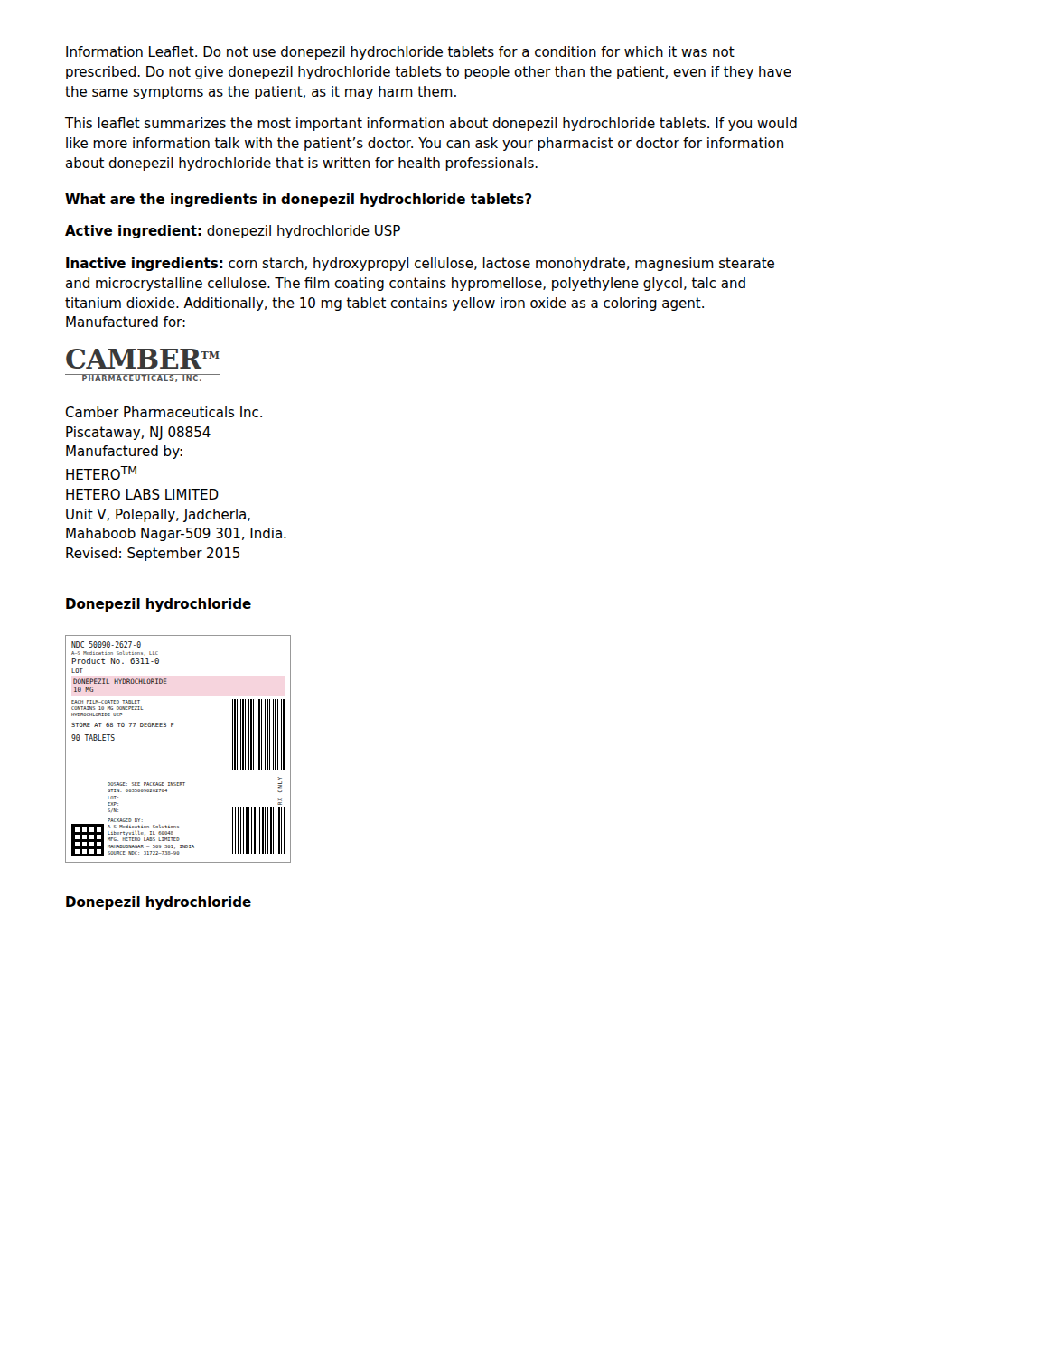Information Leaflet. Do not use donepezil hydrochloride tablets for a condition for which it was not prescribed. Do not give donepezil hydrochloride tablets to people other than the patient, even if they have the same symptoms as the patient, as it may harm them.
This leaflet summarizes the most important information about donepezil hydrochloride tablets. If you would like more information talk with the patient’s doctor. You can ask your pharmacist or doctor for information about donepezil hydrochloride that is written for health professionals.
What are the ingredients in donepezil hydrochloride tablets?
Active ingredient: donepezil hydrochloride USP
Inactive ingredients: corn starch, hydroxypropyl cellulose, lactose monohydrate, magnesium stearate and microcrystalline cellulose. The film coating contains hypromellose, polyethylene glycol, talc and titanium dioxide. Additionally, the 10 mg tablet contains yellow iron oxide as a coloring agent.
Manufactured for:
CAMBERTM PHARMACEUTICALS, INC.
Camber Pharmaceuticals Inc.
Piscataway, NJ 08854
Manufactured by:
HETEROTM
HETERO LABS LIMITED
Unit V, Polepally, Jadcherla,
Mahaboob Nagar-509 301, India.
Revised: September 2015
Donepezil hydrochloride
NDC 50090-2627-0
A–S Medication Solutions, LLC
Product No. 6311-0
LOT
DONEPEZIL HYDROCHLORIDE
10 MG
EACH FILM–COATED TABLET
CONTAINS 10 MG DONEPEZIL
HYDROCHLORIDE USP
STORE AT 68 TO 77 DEGREES F
90 TABLETS
DOSAGE: SEE PACKAGE INSERT
GTIN: 00350090262704
LOT:
EXP:
S/N:
PACKAGED BY:
A–S Medication Solutions
Libertyville, IL 60048
MFG. HETERO LABS LIMITED
MAHABUBNAGAR – 509 301, INDIA
SOURCE NDC: 31722–738–90
RX ONLY
Donepezil hydrochloride